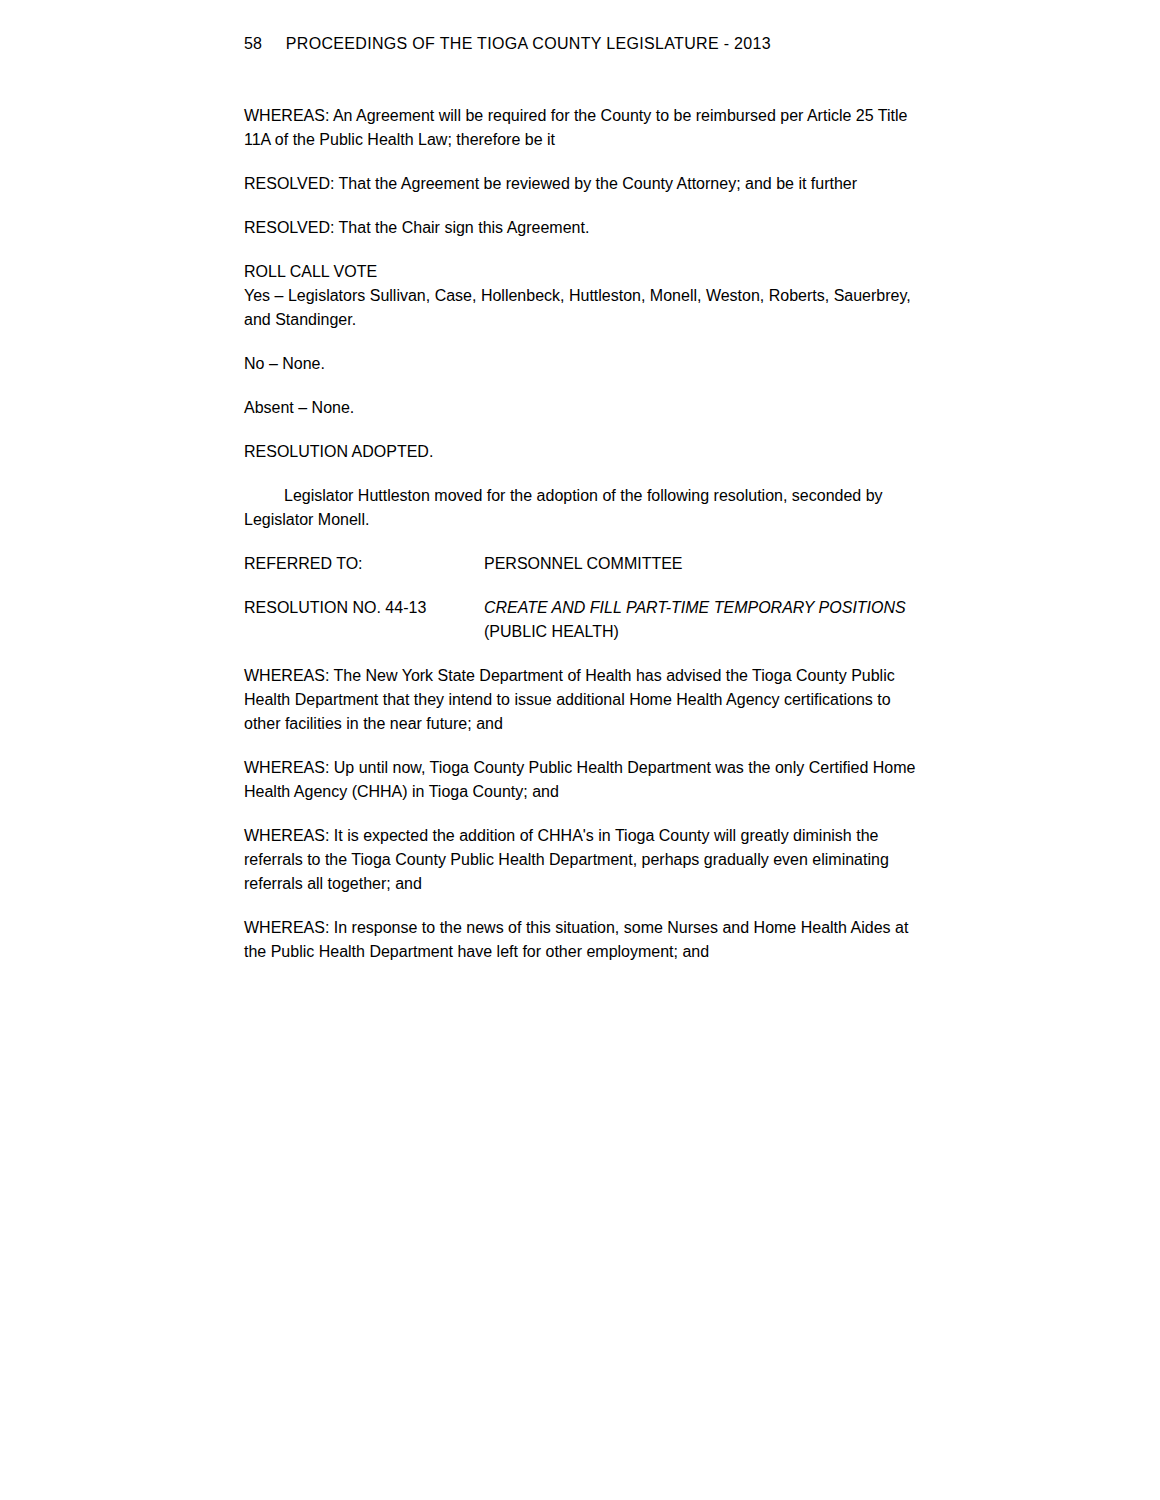58 PROCEEDINGS OF THE TIOGA COUNTY LEGISLATURE - 2013
WHEREAS: An Agreement will be required for the County to be reimbursed per Article 25 Title 11A of the Public Health Law; therefore be it
RESOLVED: That the Agreement be reviewed by the County Attorney; and be it further
RESOLVED: That the Chair sign this Agreement.
ROLL CALL VOTE
Yes – Legislators Sullivan, Case, Hollenbeck, Huttleston, Monell, Weston, Roberts, Sauerbrey, and Standinger.
No – None.
Absent – None.
RESOLUTION ADOPTED.
Legislator Huttleston moved for the adoption of the following resolution, seconded by Legislator Monell.
REFERRED TO: PERSONNEL COMMITTEE
RESOLUTION NO. 44-13 CREATE AND FILL PART-TIME TEMPORARY POSITIONS
(PUBLIC HEALTH)
WHEREAS: The New York State Department of Health has advised the Tioga County Public Health Department that they intend to issue additional Home Health Agency certifications to other facilities in the near future; and
WHEREAS: Up until now, Tioga County Public Health Department was the only Certified Home Health Agency (CHHA) in Tioga County; and
WHEREAS: It is expected the addition of CHHA's in Tioga County will greatly diminish the referrals to the Tioga County Public Health Department, perhaps gradually even eliminating referrals all together; and
WHEREAS: In response to the news of this situation, some Nurses and Home Health Aides at the Public Health Department have left for other employment; and